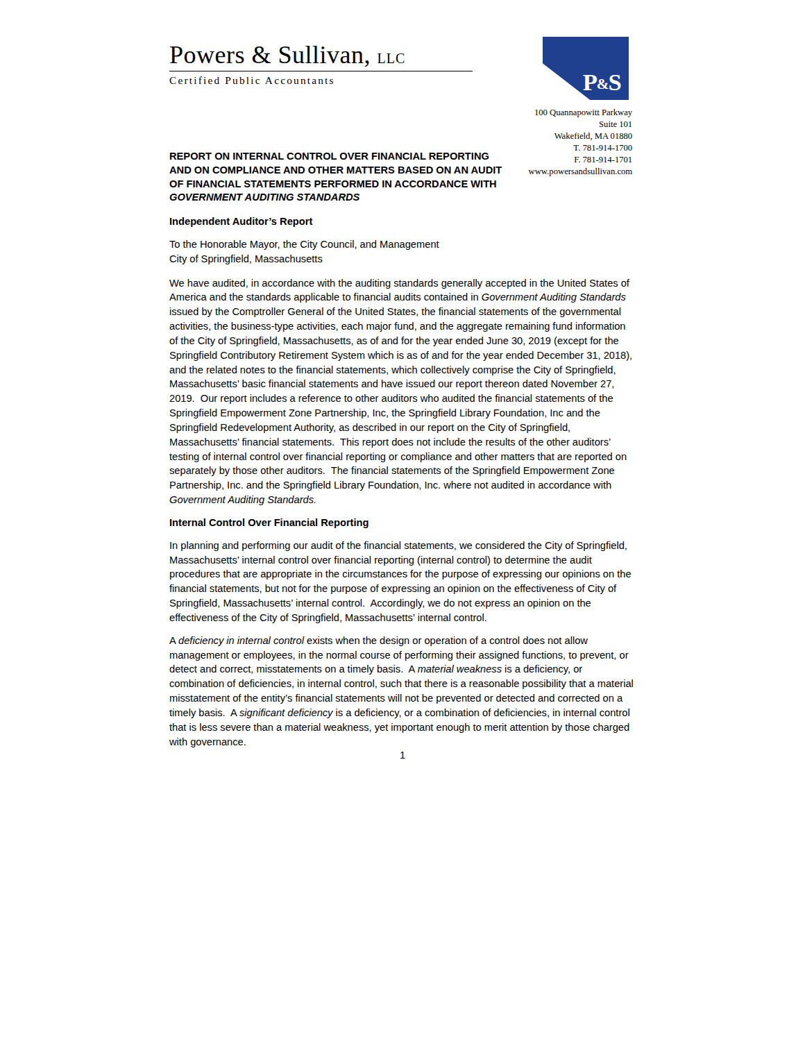Powers & Sullivan, LLC
Certified Public Accountants
P&S
100 Quannapowitt Parkway
Suite 101
Wakefield, MA 01880
T. 781-914-1700
F. 781-914-1701
www.powersandsullivan.com
REPORT ON INTERNAL CONTROL OVER FINANCIAL REPORTING
AND ON COMPLIANCE AND OTHER MATTERS BASED ON AN AUDIT
OF FINANCIAL STATEMENTS PERFORMED IN ACCORDANCE WITH
GOVERNMENT AUDITING STANDARDS
Independent Auditor’s Report
To the Honorable Mayor, the City Council, and Management
City of Springfield, Massachusetts
We have audited, in accordance with the auditing standards generally accepted in the United States of America and the standards applicable to financial audits contained in Government Auditing Standards issued by the Comptroller General of the United States, the financial statements of the governmental activities, the business-type activities, each major fund, and the aggregate remaining fund information of the City of Springfield, Massachusetts, as of and for the year ended June 30, 2019 (except for the Springfield Contributory Retirement System which is as of and for the year ended December 31, 2018), and the related notes to the financial statements, which collectively comprise the City of Springfield, Massachusetts’ basic financial statements and have issued our report thereon dated November 27, 2019. Our report includes a reference to other auditors who audited the financial statements of the Springfield Empowerment Zone Partnership, Inc, the Springfield Library Foundation, Inc and the Springfield Redevelopment Authority, as described in our report on the City of Springfield, Massachusetts’ financial statements. This report does not include the results of the other auditors’ testing of internal control over financial reporting or compliance and other matters that are reported on separately by those other auditors. The financial statements of the Springfield Empowerment Zone Partnership, Inc. and the Springfield Library Foundation, Inc. where not audited in accordance with Government Auditing Standards.
Internal Control Over Financial Reporting
In planning and performing our audit of the financial statements, we considered the City of Springfield, Massachusetts’ internal control over financial reporting (internal control) to determine the audit procedures that are appropriate in the circumstances for the purpose of expressing our opinions on the financial statements, but not for the purpose of expressing an opinion on the effectiveness of City of Springfield, Massachusetts’ internal control. Accordingly, we do not express an opinion on the effectiveness of the City of Springfield, Massachusetts’ internal control.
A deficiency in internal control exists when the design or operation of a control does not allow management or employees, in the normal course of performing their assigned functions, to prevent, or detect and correct, misstatements on a timely basis. A material weakness is a deficiency, or combination of deficiencies, in internal control, such that there is a reasonable possibility that a material misstatement of the entity’s financial statements will not be prevented or detected and corrected on a timely basis. A significant deficiency is a deficiency, or a combination of deficiencies, in internal control that is less severe than a material weakness, yet important enough to merit attention by those charged with governance.
1